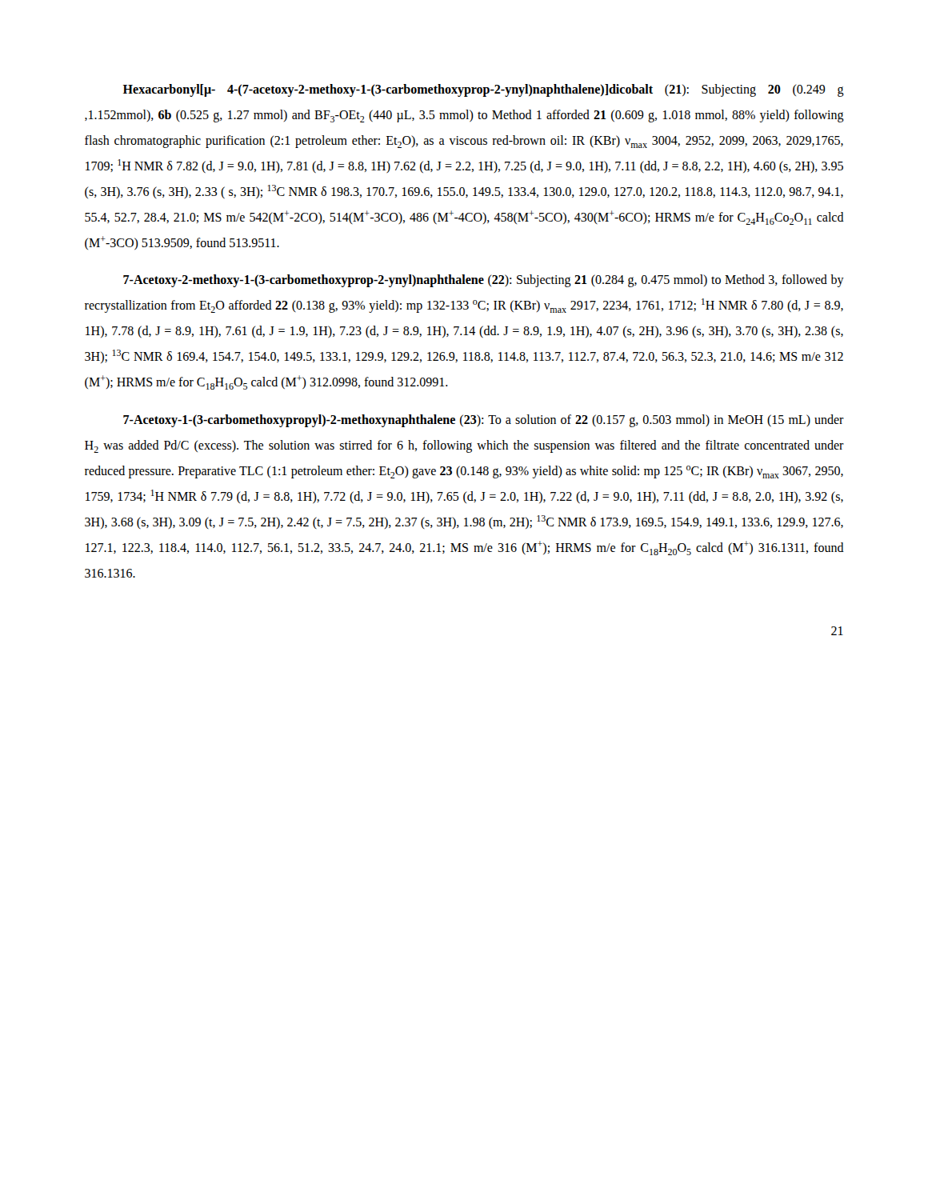Hexacarbonyl[μ- 4-(7-acetoxy-2-methoxy-1-(3-carbomethoxyprop-2-ynyl)naphthalene)]dicobalt (21): Subjecting 20 (0.249 g ,1.152mmol), 6b (0.525 g, 1.27 mmol) and BF3-OEt2 (440 µL, 3.5 mmol) to Method 1 afforded 21 (0.609 g, 1.018 mmol, 88% yield) following flash chromatographic purification (2:1 petroleum ether: Et2O), as a viscous red-brown oil: IR (KBr) νmax 3004, 2952, 2099, 2063, 2029,1765, 1709; 1H NMR δ 7.82 (d, J = 9.0, 1H), 7.81 (d, J = 8.8, 1H) 7.62 (d, J = 2.2, 1H), 7.25 (d, J = 9.0, 1H), 7.11 (dd, J = 8.8, 2.2, 1H), 4.60 (s, 2H), 3.95 (s, 3H), 3.76 (s, 3H), 2.33 ( s, 3H); 13C NMR δ 198.3, 170.7, 169.6, 155.0, 149.5, 133.4, 130.0, 129.0, 127.0, 120.2, 118.8, 114.3, 112.0, 98.7, 94.1, 55.4, 52.7, 28.4, 21.0; MS m/e 542(M+-2CO), 514(M+-3CO), 486 (M+-4CO), 458(M+-5CO), 430(M+-6CO); HRMS m/e for C24H16Co2O11 calcd (M+-3CO) 513.9509, found 513.9511.
7-Acetoxy-2-methoxy-1-(3-carbomethoxyprop-2-ynyl)naphthalene (22): Subjecting 21 (0.284 g, 0.475 mmol) to Method 3, followed by recrystallization from Et2O afforded 22 (0.138 g, 93% yield): mp 132-133 oC; IR (KBr) νmax 2917, 2234, 1761, 1712; 1H NMR δ 7.80 (d, J = 8.9, 1H), 7.78 (d, J = 8.9, 1H), 7.61 (d, J = 1.9, 1H), 7.23 (d, J = 8.9, 1H), 7.14 (dd. J = 8.9, 1.9, 1H), 4.07 (s, 2H), 3.96 (s, 3H), 3.70 (s, 3H), 2.38 (s, 3H); 13C NMR δ 169.4, 154.7, 154.0, 149.5, 133.1, 129.9, 129.2, 126.9, 118.8, 114.8, 113.7, 112.7, 87.4, 72.0, 56.3, 52.3, 21.0, 14.6; MS m/e 312 (M+); HRMS m/e for C18H16O5 calcd (M+) 312.0998, found 312.0991.
7-Acetoxy-1-(3-carbomethoxypropyl)-2-methoxynaphthalene (23): To a solution of 22 (0.157 g, 0.503 mmol) in MeOH (15 mL) under H2 was added Pd/C (excess). The solution was stirred for 6 h, following which the suspension was filtered and the filtrate concentrated under reduced pressure. Preparative TLC (1:1 petroleum ether: Et2O) gave 23 (0.148 g, 93% yield) as white solid: mp 125 oC; IR (KBr) νmax 3067, 2950, 1759, 1734; 1H NMR δ 7.79 (d, J = 8.8, 1H), 7.72 (d, J = 9.0, 1H), 7.65 (d, J = 2.0, 1H), 7.22 (d, J = 9.0, 1H), 7.11 (dd, J = 8.8, 2.0, 1H), 3.92 (s, 3H), 3.68 (s, 3H), 3.09 (t, J = 7.5, 2H), 2.42 (t, J = 7.5, 2H), 2.37 (s, 3H), 1.98 (m, 2H); 13C NMR δ 173.9, 169.5, 154.9, 149.1, 133.6, 129.9, 127.6, 127.1, 122.3, 118.4, 114.0, 112.7, 56.1, 51.2, 33.5, 24.7, 24.0, 21.1; MS m/e 316 (M+); HRMS m/e for C18H20O5 calcd (M+) 316.1311, found 316.1316.
21